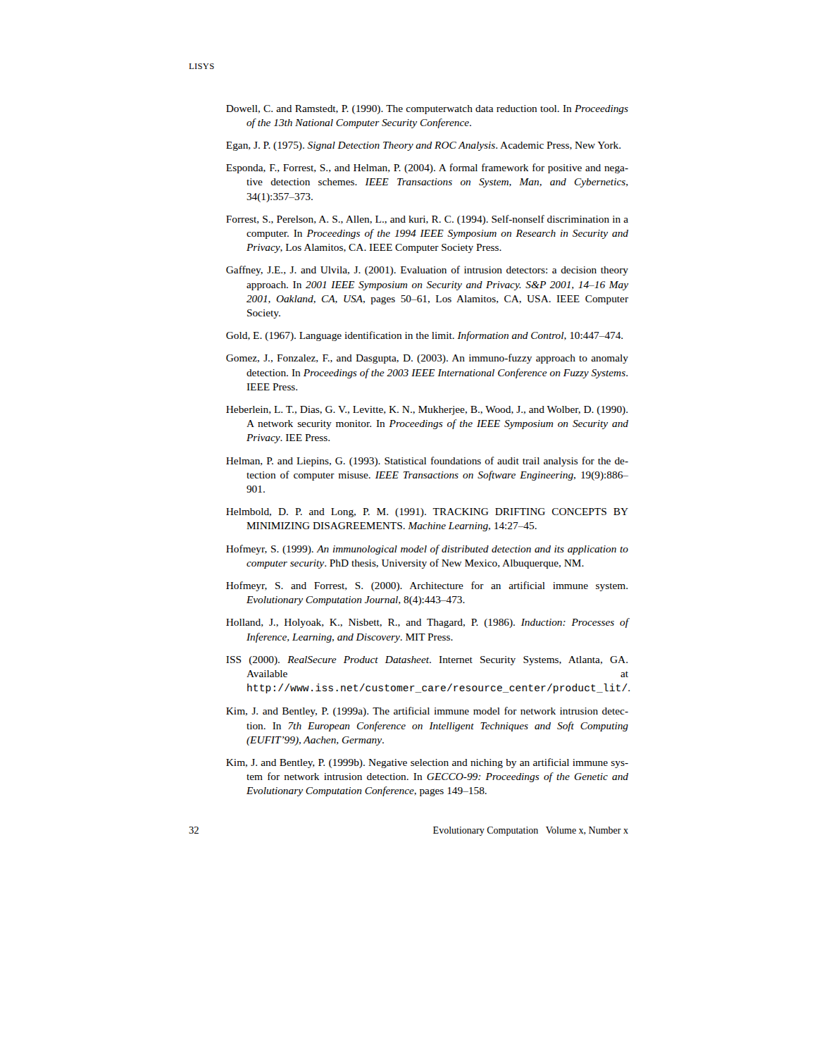LISYS
Dowell, C. and Ramstedt, P. (1990). The computerwatch data reduction tool. In Proceedings of the 13th National Computer Security Conference.
Egan, J. P. (1975). Signal Detection Theory and ROC Analysis. Academic Press, New York.
Esponda, F., Forrest, S., and Helman, P. (2004). A formal framework for positive and negative detection schemes. IEEE Transactions on System, Man, and Cybernetics, 34(1):357–373.
Forrest, S., Perelson, A. S., Allen, L., and kuri, R. C. (1994). Self-nonself discrimination in a computer. In Proceedings of the 1994 IEEE Symposium on Research in Security and Privacy, Los Alamitos, CA. IEEE Computer Society Press.
Gaffney, J.E., J. and Ulvila, J. (2001). Evaluation of intrusion detectors: a decision theory approach. In 2001 IEEE Symposium on Security and Privacy. S&P 2001, 14–16 May 2001, Oakland, CA, USA, pages 50–61, Los Alamitos, CA, USA. IEEE Computer Society.
Gold, E. (1967). Language identification in the limit. Information and Control, 10:447–474.
Gomez, J., Fonzalez, F., and Dasgupta, D. (2003). An immuno-fuzzy approach to anomaly detection. In Proceedings of the 2003 IEEE International Conference on Fuzzy Systems. IEEE Press.
Heberlein, L. T., Dias, G. V., Levitte, K. N., Mukherjee, B., Wood, J., and Wolber, D. (1990). A network security monitor. In Proceedings of the IEEE Symposium on Security and Privacy. IEE Press.
Helman, P. and Liepins, G. (1993). Statistical foundations of audit trail analysis for the detection of computer misuse. IEEE Transactions on Software Engineering, 19(9):886–901.
Helmbold, D. P. and Long, P. M. (1991). TRACKING DRIFTING CONCEPTS BY MINIMIZING DISAGREEMENTS. Machine Learning, 14:27–45.
Hofmeyr, S. (1999). An immunological model of distributed detection and its application to computer security. PhD thesis, University of New Mexico, Albuquerque, NM.
Hofmeyr, S. and Forrest, S. (2000). Architecture for an artificial immune system. Evolutionary Computation Journal, 8(4):443–473.
Holland, J., Holyoak, K., Nisbett, R., and Thagard, P. (1986). Induction: Processes of Inference, Learning, and Discovery. MIT Press.
ISS (2000). RealSecure Product Datasheet. Internet Security Systems, Atlanta, GA. Available at http://www.iss.net/customer_care/resource_center/product_lit/.
Kim, J. and Bentley, P. (1999a). The artificial immune model for network intrusion detection. In 7th European Conference on Intelligent Techniques and Soft Computing (EUFIT’99), Aachen, Germany.
Kim, J. and Bentley, P. (1999b). Negative selection and niching by an artificial immune system for network intrusion detection. In GECCO-99: Proceedings of the Genetic and Evolutionary Computation Conference, pages 149–158.
32 Evolutionary Computation Volume x, Number x